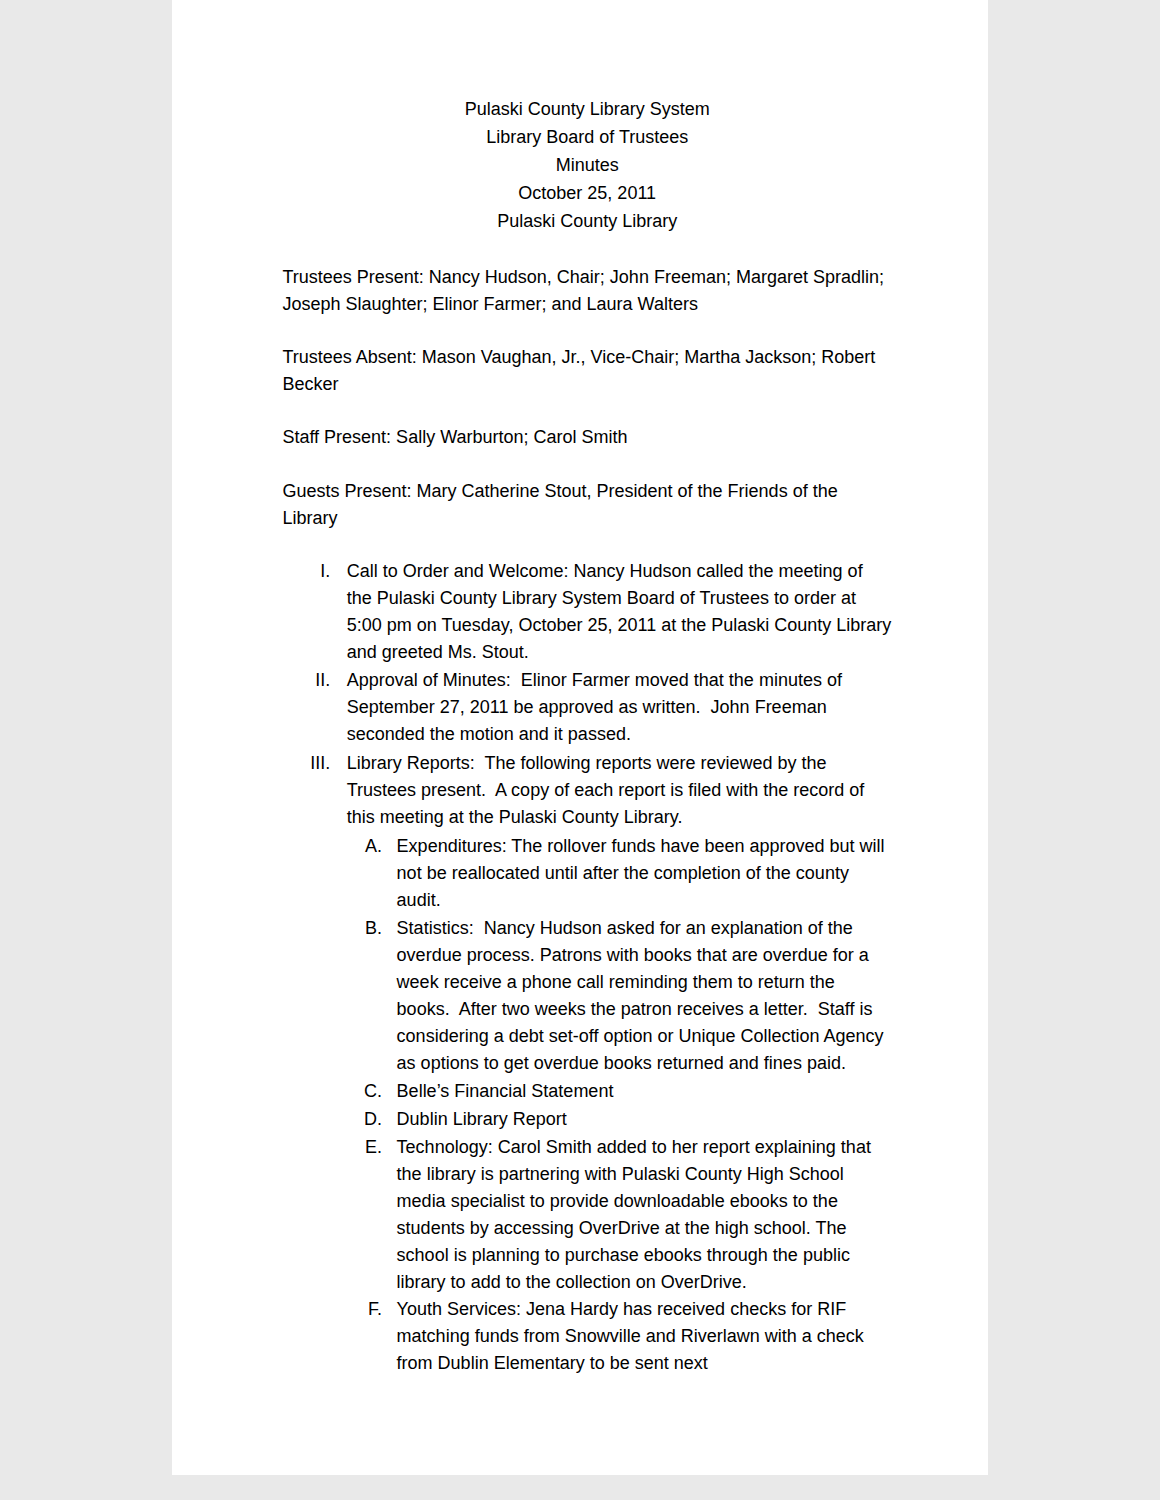Pulaski County Library System
Library Board of Trustees
Minutes
October 25, 2011
Pulaski County Library
Trustees Present: Nancy Hudson, Chair; John Freeman; Margaret Spradlin; Joseph Slaughter; Elinor Farmer; and Laura Walters
Trustees Absent: Mason Vaughan, Jr., Vice-Chair; Martha Jackson; Robert Becker
Staff Present: Sally Warburton; Carol Smith
Guests Present: Mary Catherine Stout, President of the Friends of the Library
Call to Order and Welcome: Nancy Hudson called the meeting of the Pulaski County Library System Board of Trustees to order at 5:00 pm on Tuesday, October 25, 2011 at the Pulaski County Library and greeted Ms. Stout.
Approval of Minutes: Elinor Farmer moved that the minutes of September 27, 2011 be approved as written. John Freeman seconded the motion and it passed.
Library Reports: The following reports were reviewed by the Trustees present. A copy of each report is filed with the record of this meeting at the Pulaski County Library.
Expenditures: The rollover funds have been approved but will not be reallocated until after the completion of the county audit.
Statistics: Nancy Hudson asked for an explanation of the overdue process. Patrons with books that are overdue for a week receive a phone call reminding them to return the books. After two weeks the patron receives a letter. Staff is considering a debt set-off option or Unique Collection Agency as options to get overdue books returned and fines paid.
Belle’s Financial Statement
Dublin Library Report
Technology: Carol Smith added to her report explaining that the library is partnering with Pulaski County High School media specialist to provide downloadable ebooks to the students by accessing OverDrive at the high school. The school is planning to purchase ebooks through the public library to add to the collection on OverDrive.
Youth Services: Jena Hardy has received checks for RIF matching funds from Snowville and Riverlawn with a check from Dublin Elementary to be sent next